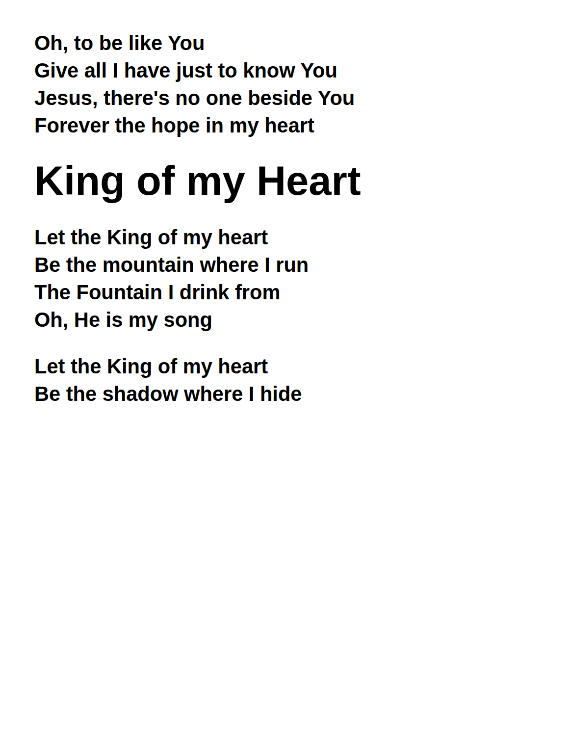Oh, to be like You
Give all I have just to know You
Jesus, there's no one beside You
Forever the hope in my heart
King of my Heart
Let the King of my heart
Be the mountain where I run
The Fountain I drink from
Oh, He is my song
Let the King of my heart
Be the shadow where I hide